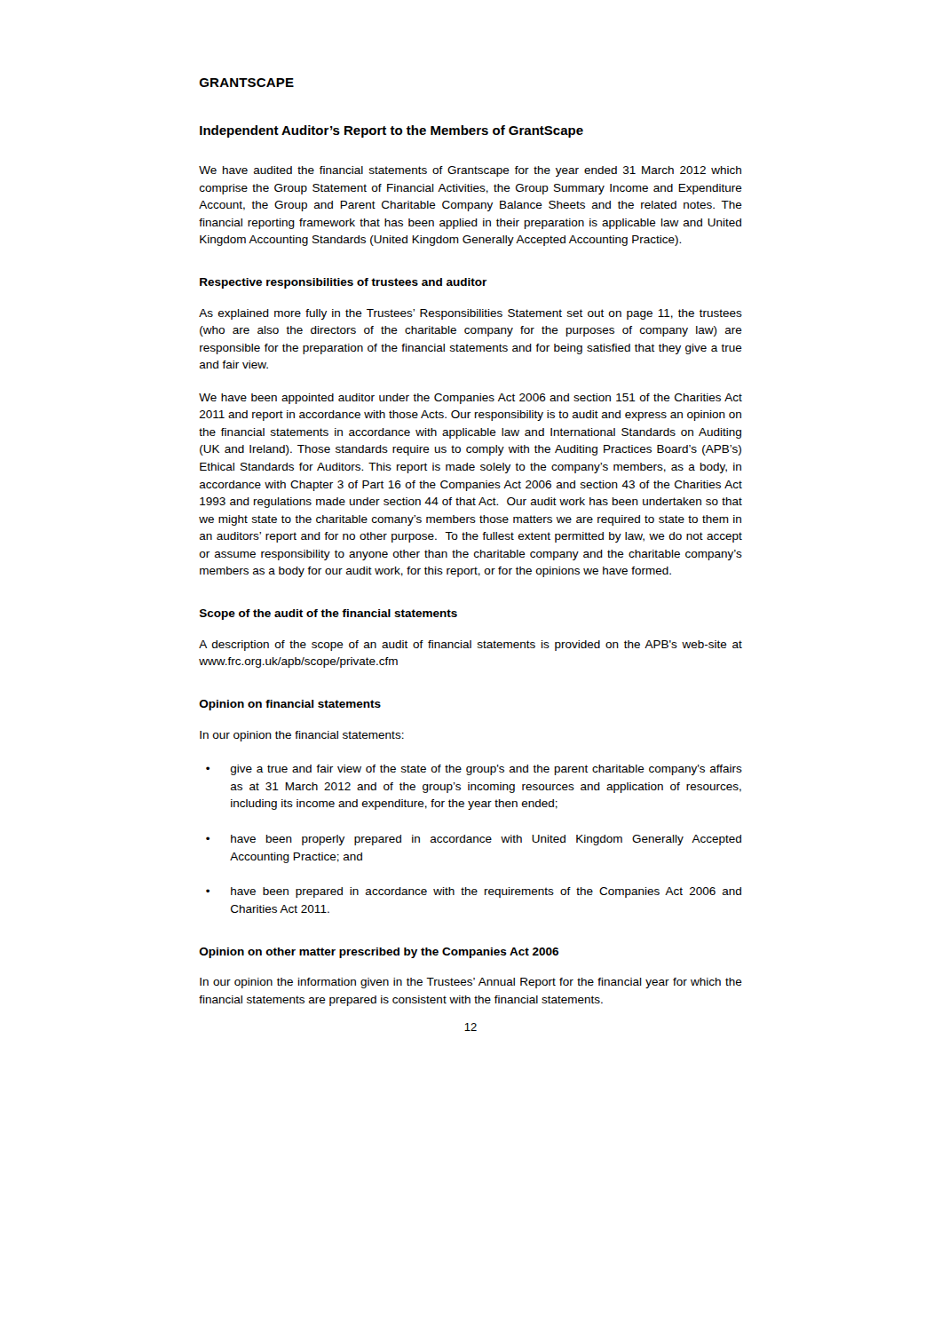GRANTSCAPE
Independent Auditor’s Report to the Members of GrantScape
We have audited the financial statements of Grantscape for the year ended 31 March 2012 which comprise the Group Statement of Financial Activities, the Group Summary Income and Expenditure Account, the Group and Parent Charitable Company Balance Sheets and the related notes. The financial reporting framework that has been applied in their preparation is applicable law and United Kingdom Accounting Standards (United Kingdom Generally Accepted Accounting Practice).
Respective responsibilities of trustees and auditor
As explained more fully in the Trustees’ Responsibilities Statement set out on page 11, the trustees (who are also the directors of the charitable company for the purposes of company law) are responsible for the preparation of the financial statements and for being satisfied that they give a true and fair view.
We have been appointed auditor under the Companies Act 2006 and section 151 of the Charities Act 2011 and report in accordance with those Acts. Our responsibility is to audit and express an opinion on the financial statements in accordance with applicable law and International Standards on Auditing (UK and Ireland). Those standards require us to comply with the Auditing Practices Board’s (APB’s) Ethical Standards for Auditors. This report is made solely to the company’s members, as a body, in accordance with Chapter 3 of Part 16 of the Companies Act 2006 and section 43 of the Charities Act 1993 and regulations made under section 44 of that Act. Our audit work has been undertaken so that we might state to the charitable comany’s members those matters we are required to state to them in an auditors’ report and for no other purpose. To the fullest extent permitted by law, we do not accept or assume responsibility to anyone other than the charitable company and the charitable company’s members as a body for our audit work, for this report, or for the opinions we have formed.
Scope of the audit of the financial statements
A description of the scope of an audit of financial statements is provided on the APB's web-site at www.frc.org.uk/apb/scope/private.cfm
Opinion on financial statements
In our opinion the financial statements:
give a true and fair view of the state of the group's and the parent charitable company's affairs as at 31 March 2012 and of the group’s incoming resources and application of resources, including its income and expenditure, for the year then ended;
have been properly prepared in accordance with United Kingdom Generally Accepted Accounting Practice; and
have been prepared in accordance with the requirements of the Companies Act 2006 and Charities Act 2011.
Opinion on other matter prescribed by the Companies Act 2006
In our opinion the information given in the Trustees’ Annual Report for the financial year for which the financial statements are prepared is consistent with the financial statements.
12